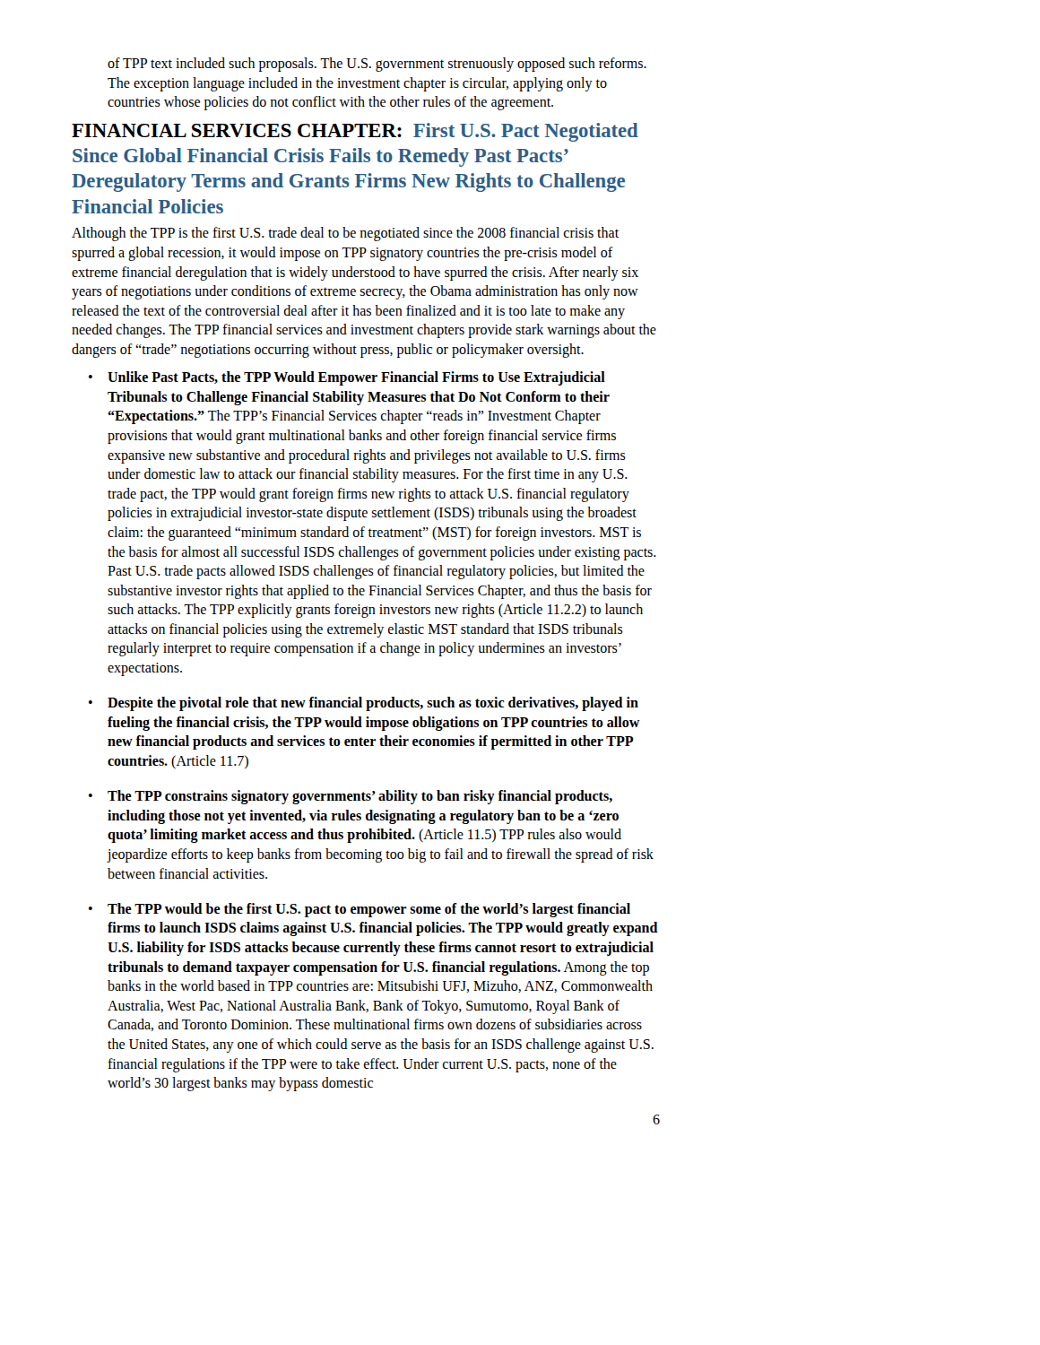of TPP text included such proposals. The U.S. government strenuously opposed such reforms. The exception language included in the investment chapter is circular, applying only to countries whose policies do not conflict with the other rules of the agreement.
FINANCIAL SERVICES CHAPTER: First U.S. Pact Negotiated Since Global Financial Crisis Fails to Remedy Past Pacts’ Deregulatory Terms and Grants Firms New Rights to Challenge Financial Policies
Although the TPP is the first U.S. trade deal to be negotiated since the 2008 financial crisis that spurred a global recession, it would impose on TPP signatory countries the pre-crisis model of extreme financial deregulation that is widely understood to have spurred the crisis. After nearly six years of negotiations under conditions of extreme secrecy, the Obama administration has only now released the text of the controversial deal after it has been finalized and it is too late to make any needed changes. The TPP financial services and investment chapters provide stark warnings about the dangers of “trade” negotiations occurring without press, public or policymaker oversight.
Unlike Past Pacts, the TPP Would Empower Financial Firms to Use Extrajudicial Tribunals to Challenge Financial Stability Measures that Do Not Conform to their “Expectations.” The TPP’s Financial Services chapter “reads in” Investment Chapter provisions that would grant multinational banks and other foreign financial service firms expansive new substantive and procedural rights and privileges not available to U.S. firms under domestic law to attack our financial stability measures. For the first time in any U.S. trade pact, the TPP would grant foreign firms new rights to attack U.S. financial regulatory policies in extrajudicial investor-state dispute settlement (ISDS) tribunals using the broadest claim: the guaranteed “minimum standard of treatment” (MST) for foreign investors. MST is the basis for almost all successful ISDS challenges of government policies under existing pacts. Past U.S. trade pacts allowed ISDS challenges of financial regulatory policies, but limited the substantive investor rights that applied to the Financial Services Chapter, and thus the basis for such attacks. The TPP explicitly grants foreign investors new rights (Article 11.2.2) to launch attacks on financial policies using the extremely elastic MST standard that ISDS tribunals regularly interpret to require compensation if a change in policy undermines an investors’ expectations.
Despite the pivotal role that new financial products, such as toxic derivatives, played in fueling the financial crisis, the TPP would impose obligations on TPP countries to allow new financial products and services to enter their economies if permitted in other TPP countries. (Article 11.7)
The TPP constrains signatory governments’ ability to ban risky financial products, including those not yet invented, via rules designating a regulatory ban to be a ‘zero quota’ limiting market access and thus prohibited. (Article 11.5) TPP rules also would jeopardize efforts to keep banks from becoming too big to fail and to firewall the spread of risk between financial activities.
The TPP would be the first U.S. pact to empower some of the world’s largest financial firms to launch ISDS claims against U.S. financial policies. The TPP would greatly expand U.S. liability for ISDS attacks because currently these firms cannot resort to extrajudicial tribunals to demand taxpayer compensation for U.S. financial regulations. Among the top banks in the world based in TPP countries are: Mitsubishi UFJ, Mizuho, ANZ, Commonwealth Australia, West Pac, National Australia Bank, Bank of Tokyo, Sumutomo, Royal Bank of Canada, and Toronto Dominion. These multinational firms own dozens of subsidiaries across the United States, any one of which could serve as the basis for an ISDS challenge against U.S. financial regulations if the TPP were to take effect. Under current U.S. pacts, none of the world’s 30 largest banks may bypass domestic
6